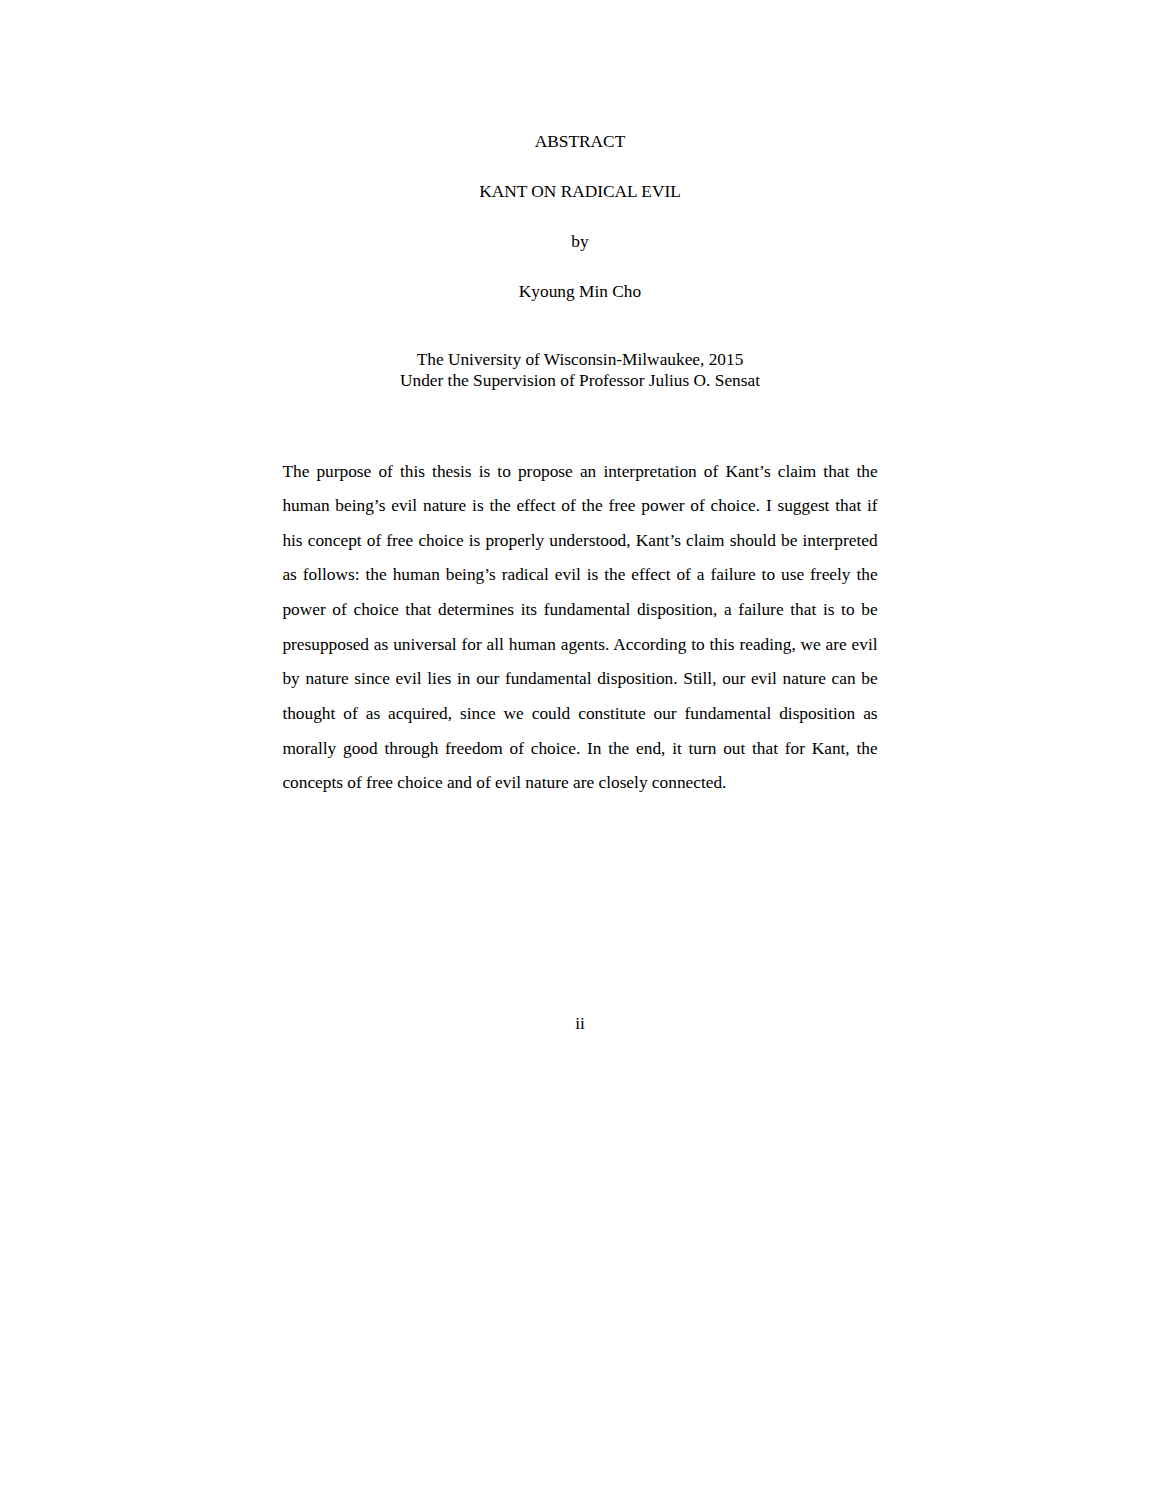ABSTRACT
KANT ON RADICAL EVIL
by
Kyoung Min Cho
The University of Wisconsin-Milwaukee, 2015 Under the Supervision of Professor Julius O. Sensat
The purpose of this thesis is to propose an interpretation of Kant’s claim that the human being’s evil nature is the effect of the free power of choice. I suggest that if his concept of free choice is properly understood, Kant’s claim should be interpreted as follows: the human being’s radical evil is the effect of a failure to use freely the power of choice that determines its fundamental disposition, a failure that is to be presupposed as universal for all human agents. According to this reading, we are evil by nature since evil lies in our fundamental disposition. Still, our evil nature can be thought of as acquired, since we could constitute our fundamental disposition as morally good through freedom of choice. In the end, it turn out that for Kant, the concepts of free choice and of evil nature are closely connected.
ii